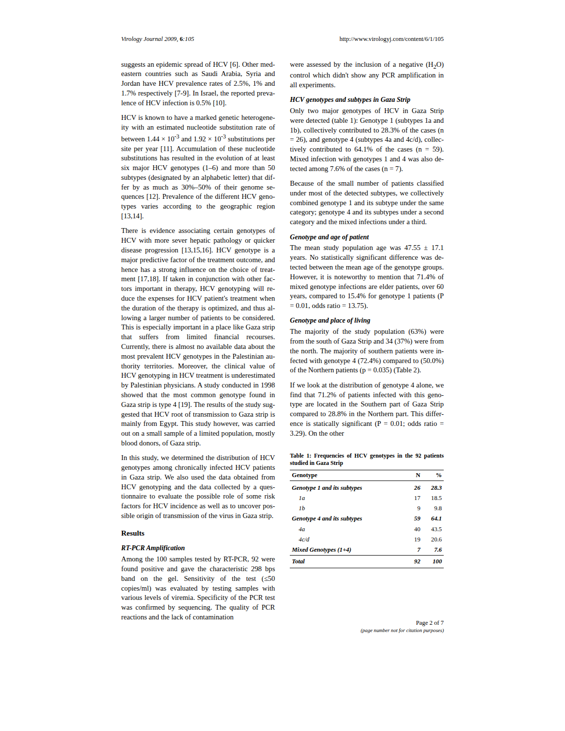Virology Journal 2009, 6:105
http://www.virologyj.com/content/6/1/105
suggests an epidemic spread of HCV [6]. Other med-eastern countries such as Saudi Arabia, Syria and Jordan have HCV prevalence rates of 2.5%, 1% and 1.7% respectively [7-9]. In Israel, the reported prevalence of HCV infection is 0.5% [10].
HCV is known to have a marked genetic heterogeneity with an estimated nucleotide substitution rate of between 1.44 × 10-3 and 1.92 × 10-3 substitutions per site per year [11]. Accumulation of these nucleotide substitutions has resulted in the evolution of at least six major HCV genotypes (1–6) and more than 50 subtypes (designated by an alphabetic letter) that differ by as much as 30%–50% of their genome sequences [12]. Prevalence of the different HCV genotypes varies according to the geographic region [13,14].
There is evidence associating certain genotypes of HCV with more sever hepatic pathology or quicker disease progression [13,15,16]. HCV genotype is a major predictive factor of the treatment outcome, and hence has a strong influence on the choice of treatment [17,18]. If taken in conjunction with other factors important in therapy, HCV genotyping will reduce the expenses for HCV patient's treatment when the duration of the therapy is optimized, and thus allowing a larger number of patients to be considered. This is especially important in a place like Gaza strip that suffers from limited financial recourses. Currently, there is almost no available data about the most prevalent HCV genotypes in the Palestinian authority territories. Moreover, the clinical value of HCV genotyping in HCV treatment is underestimated by Palestinian physicians. A study conducted in 1998 showed that the most common genotype found in Gaza strip is type 4 [19]. The results of the study suggested that HCV root of transmission to Gaza strip is mainly from Egypt. This study however, was carried out on a small sample of a limited population, mostly blood donors, of Gaza strip.
In this study, we determined the distribution of HCV genotypes among chronically infected HCV patients in Gaza strip. We also used the data obtained from HCV genotyping and the data collected by a questionnaire to evaluate the possible role of some risk factors for HCV incidence as well as to uncover possible origin of transmission of the virus in Gaza strip.
Results
RT-PCR Amplification
Among the 100 samples tested by RT-PCR, 92 were found positive and gave the characteristic 298 bps band on the gel. Sensitivity of the test (≤50 copies/ml) was evaluated by testing samples with various levels of viremia. Specificity of the PCR test was confirmed by sequencing. The quality of PCR reactions and the lack of contamination
were assessed by the inclusion of a negative (H2O) control which didn't show any PCR amplification in all experiments.
HCV genotypes and subtypes in Gaza Strip
Only two major genotypes of HCV in Gaza Strip were detected (table 1): Genotype 1 (subtypes 1a and 1b), collectively contributed to 28.3% of the cases (n = 26), and genotype 4 (subtypes 4a and 4c/d), collectively contributed to 64.1% of the cases (n = 59). Mixed infection with genotypes 1 and 4 was also detected among 7.6% of the cases (n = 7).
Because of the small number of patients classified under most of the detected subtypes, we collectively combined genotype 1 and its subtype under the same category; genotype 4 and its subtypes under a second category and the mixed infections under a third.
Genotype and age of patient
The mean study population age was 47.55 ± 17.1 years. No statistically significant difference was detected between the mean age of the genotype groups. However, it is noteworthy to mention that 71.4% of mixed genotype infections are elder patients, over 60 years, compared to 15.4% for genotype 1 patients (P = 0.01, odds ratio = 13.75).
Genotype and place of living
The majority of the study population (63%) were from the south of Gaza Strip and 34 (37%) were from the north. The majority of southern patients were infected with genotype 4 (72.4%) compared to (50.0%) of the Northern patients (p = 0.035) (Table 2).
If we look at the distribution of genotype 4 alone, we find that 71.2% of patients infected with this genotype are located in the Southern part of Gaza Strip compared to 28.8% in the Northern part. This difference is statically significant (P = 0.01; odds ratio = 3.29). On the other
Table 1: Frequencies of HCV genotypes in the 92 patients studied in Gaza Strip
| Genotype | N | % |
| --- | --- | --- |
| Genotype 1 and its subtypes | 26 | 28.3 |
| 1a | 17 | 18.5 |
| 1b | 9 | 9.8 |
| Genotype 4 and its subtypes | 59 | 64.1 |
| 4a | 40 | 43.5 |
| 4c/d | 19 | 20.6 |
| Mixed Genotypes (1+4) | 7 | 7.6 |
| Total | 92 | 100 |
Page 2 of 7
(page number not for citation purposes)